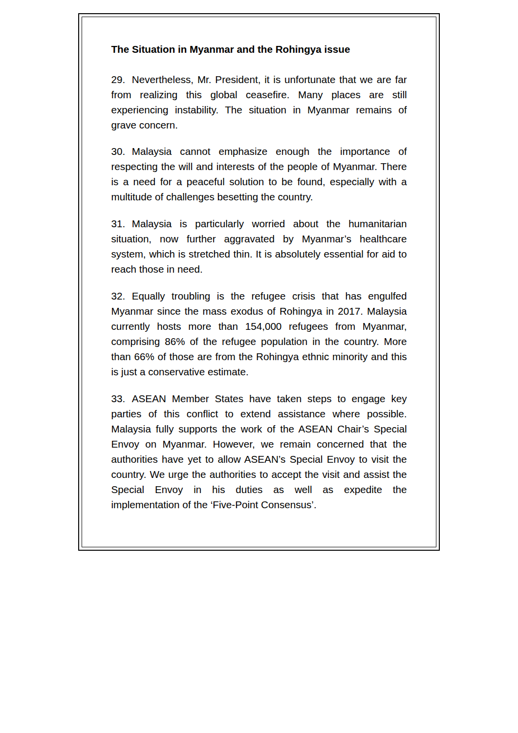The Situation in Myanmar and the Rohingya issue
29. Nevertheless, Mr. President, it is unfortunate that we are far from realizing this global ceasefire. Many places are still experiencing instability. The situation in Myanmar remains of grave concern.
30. Malaysia cannot emphasize enough the importance of respecting the will and interests of the people of Myanmar. There is a need for a peaceful solution to be found, especially with a multitude of challenges besetting the country.
31. Malaysia is particularly worried about the humanitarian situation, now further aggravated by Myanmar’s healthcare system, which is stretched thin. It is absolutely essential for aid to reach those in need.
32. Equally troubling is the refugee crisis that has engulfed Myanmar since the mass exodus of Rohingya in 2017. Malaysia currently hosts more than 154,000 refugees from Myanmar, comprising 86% of the refugee population in the country. More than 66% of those are from the Rohingya ethnic minority and this is just a conservative estimate.
33. ASEAN Member States have taken steps to engage key parties of this conflict to extend assistance where possible. Malaysia fully supports the work of the ASEAN Chair’s Special Envoy on Myanmar. However, we remain concerned that the authorities have yet to allow ASEAN’s Special Envoy to visit the country. We urge the authorities to accept the visit and assist the Special Envoy in his duties as well as expedite the implementation of the ‘Five-Point Consensus’.